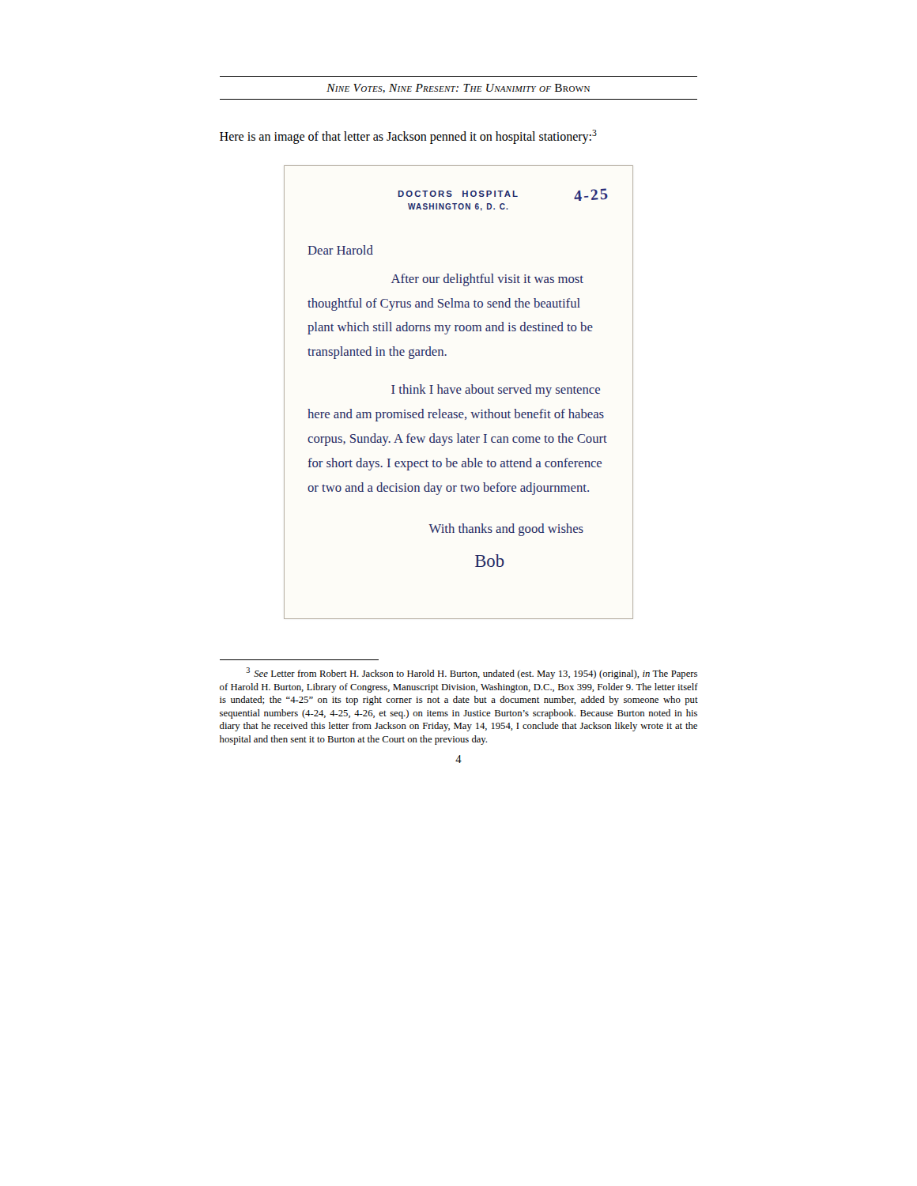Nine Votes, Nine Present: The Unanimity of Brown
Here is an image of that letter as Jackson penned it on hospital stationery:3
4-25 DOCTORS HOSPITAL
WASHINGTON 6, D. C.
Dear Harold
After our delightful visit it was most thoughtful of Cyrus and Selma to send the beautiful plant which still adorns my room and is destined to be transplanted in the garden.
I think I have about served my sentence here and am promised release, without benefit of habeas corpus, Sunday. A few days later I can come to the Court for short days. I expect to be able to attend a conference or two and a decision day or two before adjournment.
With thanks and good wishes
Bob
3 See Letter from Robert H. Jackson to Harold H. Burton, undated (est. May 13, 1954) (original), in The Papers of Harold H. Burton, Library of Congress, Manuscript Division, Washington, D.C., Box 399, Folder 9. The letter itself is undated; the “4-25” on its top right corner is not a date but a document number, added by someone who put sequential numbers (4-24, 4-25, 4-26, et seq.) on items in Justice Burton’s scrapbook. Because Burton noted in his diary that he received this letter from Jackson on Friday, May 14, 1954, I conclude that Jackson likely wrote it at the hospital and then sent it to Burton at the Court on the previous day.
4